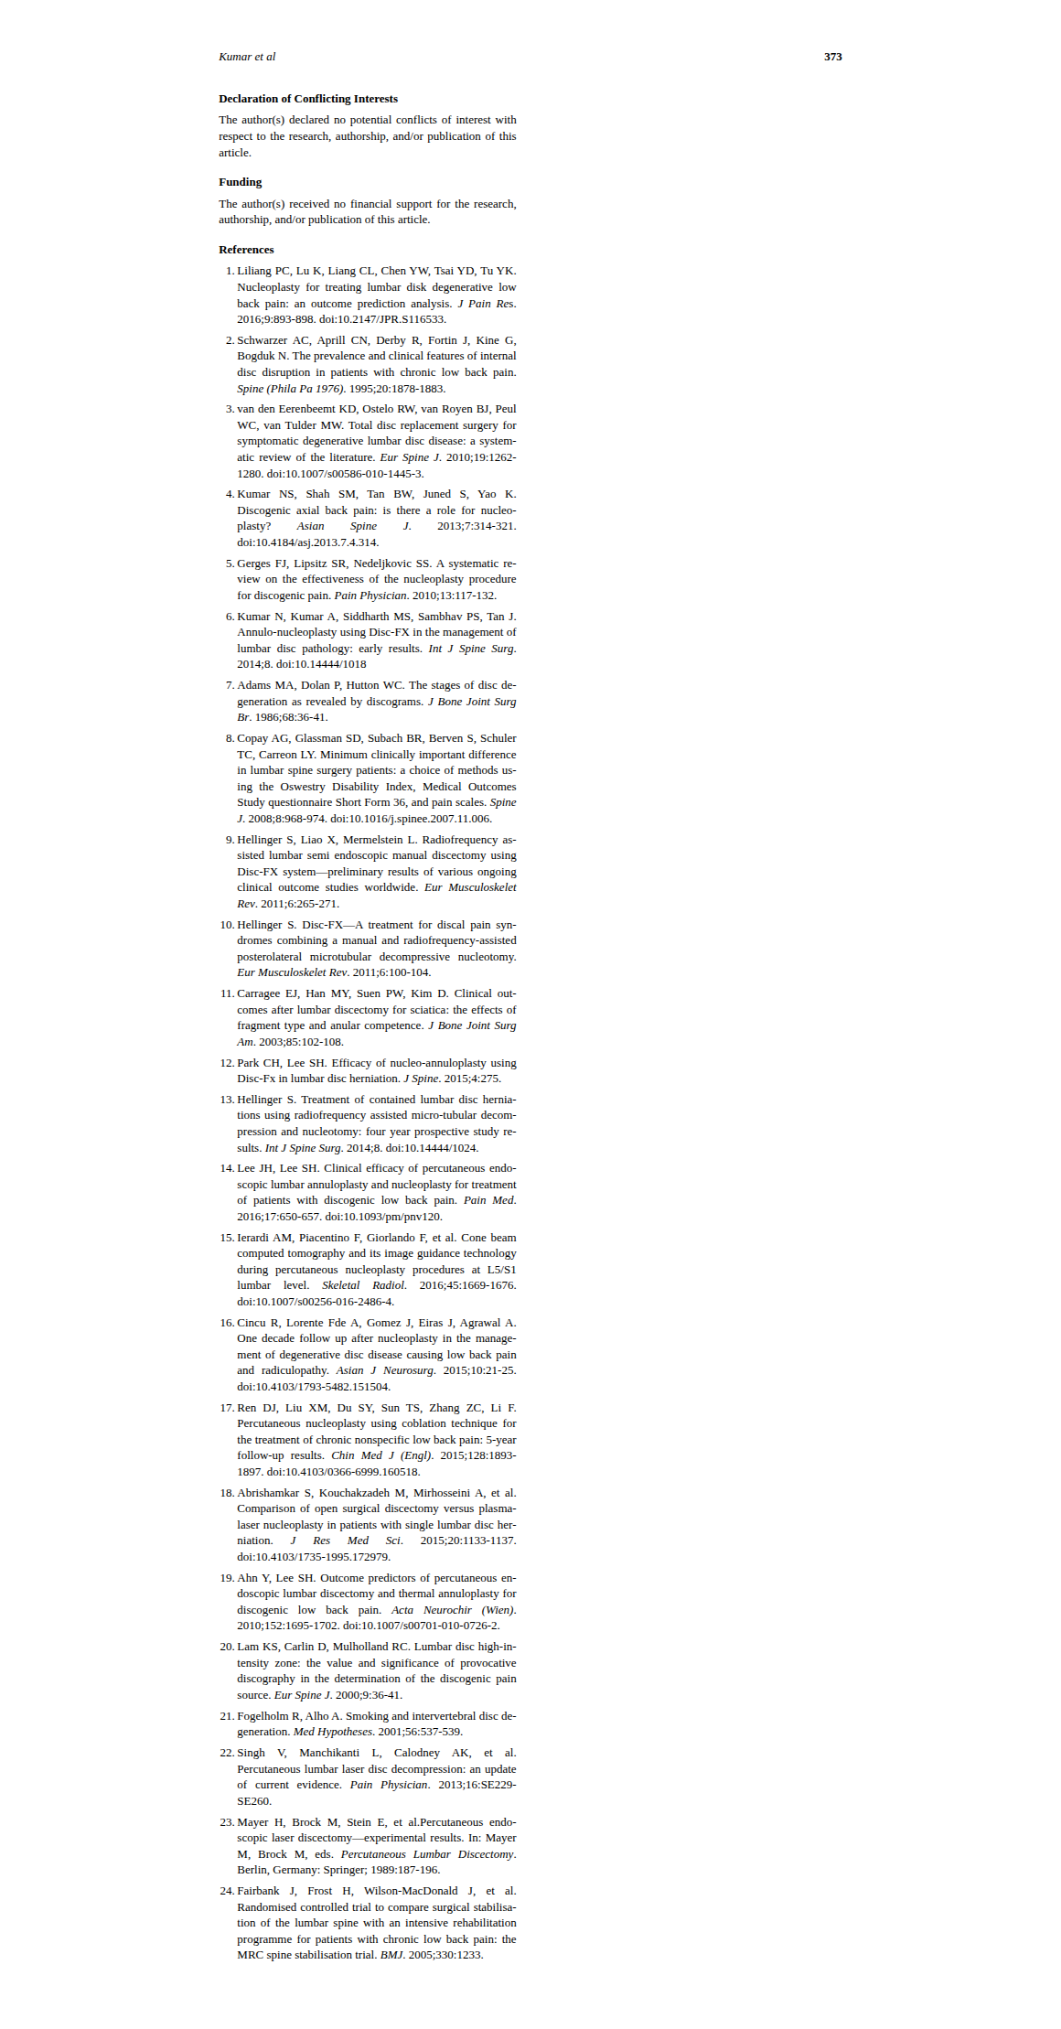Kumar et al 373
Declaration of Conflicting Interests
The author(s) declared no potential conflicts of interest with respect to the research, authorship, and/or publication of this article.
Funding
The author(s) received no financial support for the research, authorship, and/or publication of this article.
References
Liliang PC, Lu K, Liang CL, Chen YW, Tsai YD, Tu YK. Nucleoplasty for treating lumbar disk degenerative low back pain: an outcome prediction analysis. J Pain Res. 2016;9:893-898. doi:10.2147/JPR.S116533.
Schwarzer AC, Aprill CN, Derby R, Fortin J, Kine G, Bogduk N. The prevalence and clinical features of internal disc disruption in patients with chronic low back pain. Spine (Phila Pa 1976). 1995;20:1878-1883.
van den Eerenbeemt KD, Ostelo RW, van Royen BJ, Peul WC, van Tulder MW. Total disc replacement surgery for symptomatic degenerative lumbar disc disease: a systematic review of the literature. Eur Spine J. 2010;19:1262-1280. doi:10.1007/s00586-010-1445-3.
Kumar NS, Shah SM, Tan BW, Juned S, Yao K. Discogenic axial back pain: is there a role for nucleoplasty? Asian Spine J. 2013;7:314-321. doi:10.4184/asj.2013.7.4.314.
Gerges FJ, Lipsitz SR, Nedeljkovic SS. A systematic review on the effectiveness of the nucleoplasty procedure for discogenic pain. Pain Physician. 2010;13:117-132.
Kumar N, Kumar A, Siddharth MS, Sambhav PS, Tan J. Annulo-nucleoplasty using Disc-FX in the management of lumbar disc pathology: early results. Int J Spine Surg. 2014;8. doi:10.14444/1018
Adams MA, Dolan P, Hutton WC. The stages of disc degeneration as revealed by discograms. J Bone Joint Surg Br. 1986;68:36-41.
Copay AG, Glassman SD, Subach BR, Berven S, Schuler TC, Carreon LY. Minimum clinically important difference in lumbar spine surgery patients: a choice of methods using the Oswestry Disability Index, Medical Outcomes Study questionnaire Short Form 36, and pain scales. Spine J. 2008;8:968-974. doi:10.1016/j.spinee.2007.11.006.
Hellinger S, Liao X, Mermelstein L. Radiofrequency assisted lumbar semi endoscopic manual discectomy using Disc-FX system—preliminary results of various ongoing clinical outcome studies worldwide. Eur Musculoskelet Rev. 2011;6:265-271.
Hellinger S. Disc-FX—A treatment for discal pain syndromes combining a manual and radiofrequency-assisted posterolateral microtubular decompressive nucleotomy. Eur Musculoskelet Rev. 2011;6:100-104.
Carragee EJ, Han MY, Suen PW, Kim D. Clinical outcomes after lumbar discectomy for sciatica: the effects of fragment type and anular competence. J Bone Joint Surg Am. 2003;85:102-108.
Park CH, Lee SH. Efficacy of nucleo-annuloplasty using Disc-Fx in lumbar disc herniation. J Spine. 2015;4:275.
Hellinger S. Treatment of contained lumbar disc herniations using radiofrequency assisted micro-tubular decompression and nucleotomy: four year prospective study results. Int J Spine Surg. 2014;8. doi:10.14444/1024.
Lee JH, Lee SH. Clinical efficacy of percutaneous endoscopic lumbar annuloplasty and nucleoplasty for treatment of patients with discogenic low back pain. Pain Med. 2016;17:650-657. doi:10.1093/pm/pnv120.
Ierardi AM, Piacentino F, Giorlando F, et al. Cone beam computed tomography and its image guidance technology during percutaneous nucleoplasty procedures at L5/S1 lumbar level. Skeletal Radiol. 2016;45:1669-1676. doi:10.1007/s00256-016-2486-4.
Cincu R, Lorente Fde A, Gomez J, Eiras J, Agrawal A. One decade follow up after nucleoplasty in the management of degenerative disc disease causing low back pain and radiculopathy. Asian J Neurosurg. 2015;10:21-25. doi:10.4103/1793-5482.151504.
Ren DJ, Liu XM, Du SY, Sun TS, Zhang ZC, Li F. Percutaneous nucleoplasty using coblation technique for the treatment of chronic nonspecific low back pain: 5-year follow-up results. Chin Med J (Engl). 2015;128:1893-1897. doi:10.4103/0366-6999.160518.
Abrishamkar S, Kouchakzadeh M, Mirhosseini A, et al. Comparison of open surgical discectomy versus plasma-laser nucleoplasty in patients with single lumbar disc herniation. J Res Med Sci. 2015;20:1133-1137. doi:10.4103/1735-1995.172979.
Ahn Y, Lee SH. Outcome predictors of percutaneous endoscopic lumbar discectomy and thermal annuloplasty for discogenic low back pain. Acta Neurochir (Wien). 2010;152:1695-1702. doi:10.1007/s00701-010-0726-2.
Lam KS, Carlin D, Mulholland RC. Lumbar disc high-intensity zone: the value and significance of provocative discography in the determination of the discogenic pain source. Eur Spine J. 2000;9:36-41.
Fogelholm R, Alho A. Smoking and intervertebral disc degeneration. Med Hypotheses. 2001;56:537-539.
Singh V, Manchikanti L, Calodney AK, et al. Percutaneous lumbar laser disc decompression: an update of current evidence. Pain Physician. 2013;16:SE229-SE260.
Mayer H, Brock M, Stein E, et al.Percutaneous endoscopic laser discectomy—experimental results. In: Mayer M, Brock M, eds. Percutaneous Lumbar Discectomy. Berlin, Germany: Springer; 1989:187-196.
Fairbank J, Frost H, Wilson-MacDonald J, et al. Randomised controlled trial to compare surgical stabilisation of the lumbar spine with an intensive rehabilitation programme for patients with chronic low back pain: the MRC spine stabilisation trial. BMJ. 2005;330:1233.